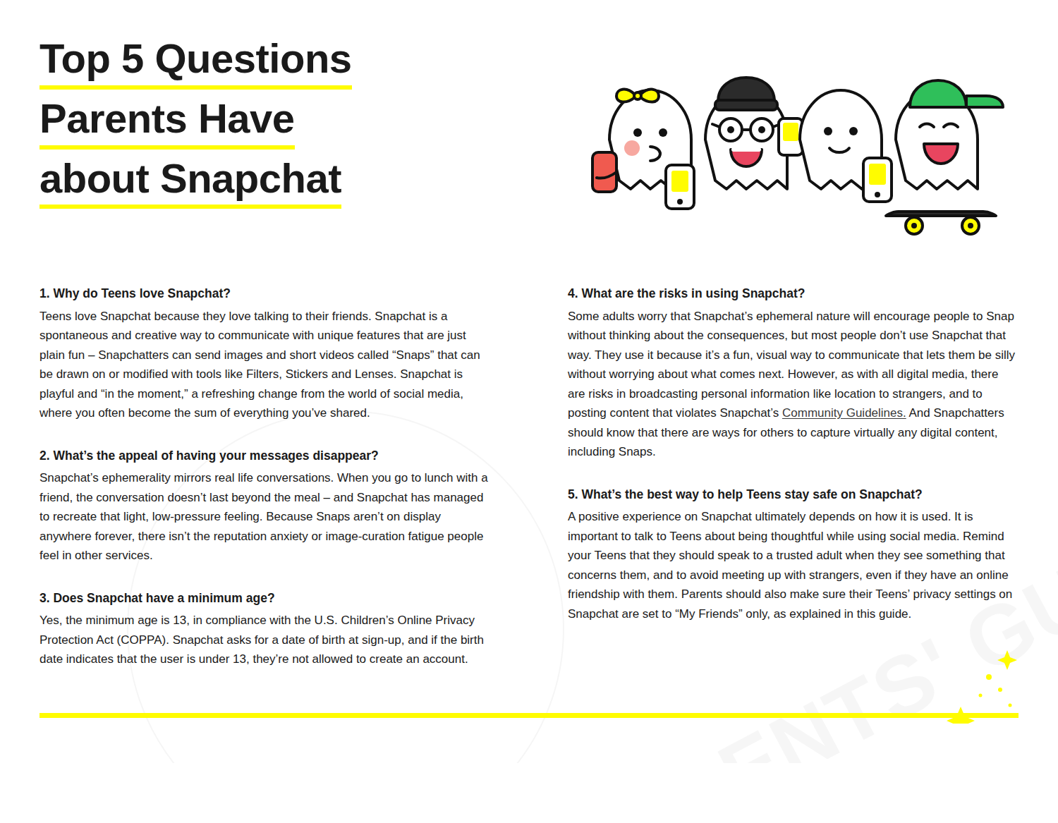SNAPCHAT PARENTS' GUIDE TO SNAPCHAT
Top 5 Questions
Parents Have
about Snapchat
1. Why do Teens love Snapchat?
Teens love Snapchat because they love talking to their friends. Snapchat is a spontaneous and creative way to communicate with unique features that are just plain fun – Snapchatters can send images and short videos called “Snaps” that can be drawn on or modified with tools like Filters, Stickers and Lenses. Snapchat is playful and “in the moment,” a refreshing change from the world of social media, where you often become the sum of everything you’ve shared.
2. What’s the appeal of having your messages disappear?
Snapchat’s ephemerality mirrors real life conversations. When you go to lunch with a friend, the conversation doesn’t last beyond the meal – and Snapchat has managed to recreate that light, low-pressure feeling. Because Snaps aren’t on display anywhere forever, there isn’t the reputation anxiety or image-curation fatigue people feel in other services.
3. Does Snapchat have a minimum age?
Yes, the minimum age is 13, in compliance with the U.S. Children’s Online Privacy Protection Act (COPPA). Snapchat asks for a date of birth at sign-up, and if the birth date indicates that the user is under 13, they’re not allowed to create an account.
4. What are the risks in using Snapchat?
Some adults worry that Snapchat’s ephemeral nature will encourage people to Snap without thinking about the consequences, but most people don’t use Snapchat that way. They use it because it’s a fun, visual way to communicate that lets them be silly without worrying about what comes next. However, as with all digital media, there are risks in broadcasting personal information like location to strangers, and to posting content that violates Snapchat’s Community Guidelines. And Snapchatters should know that there are ways for others to capture virtually any digital content, including Snaps.
5. What’s the best way to help Teens stay safe on Snapchat?
A positive experience on Snapchat ultimately depends on how it is used. It is important to talk to Teens about being thoughtful while using social media. Remind your Teens that they should speak to a trusted adult when they see something that concerns them, and to avoid meeting up with strangers, even if they have an online friendship with them. Parents should also make sure their Teens’ privacy settings on Snapchat are set to “My Friends” only, as explained in this guide.